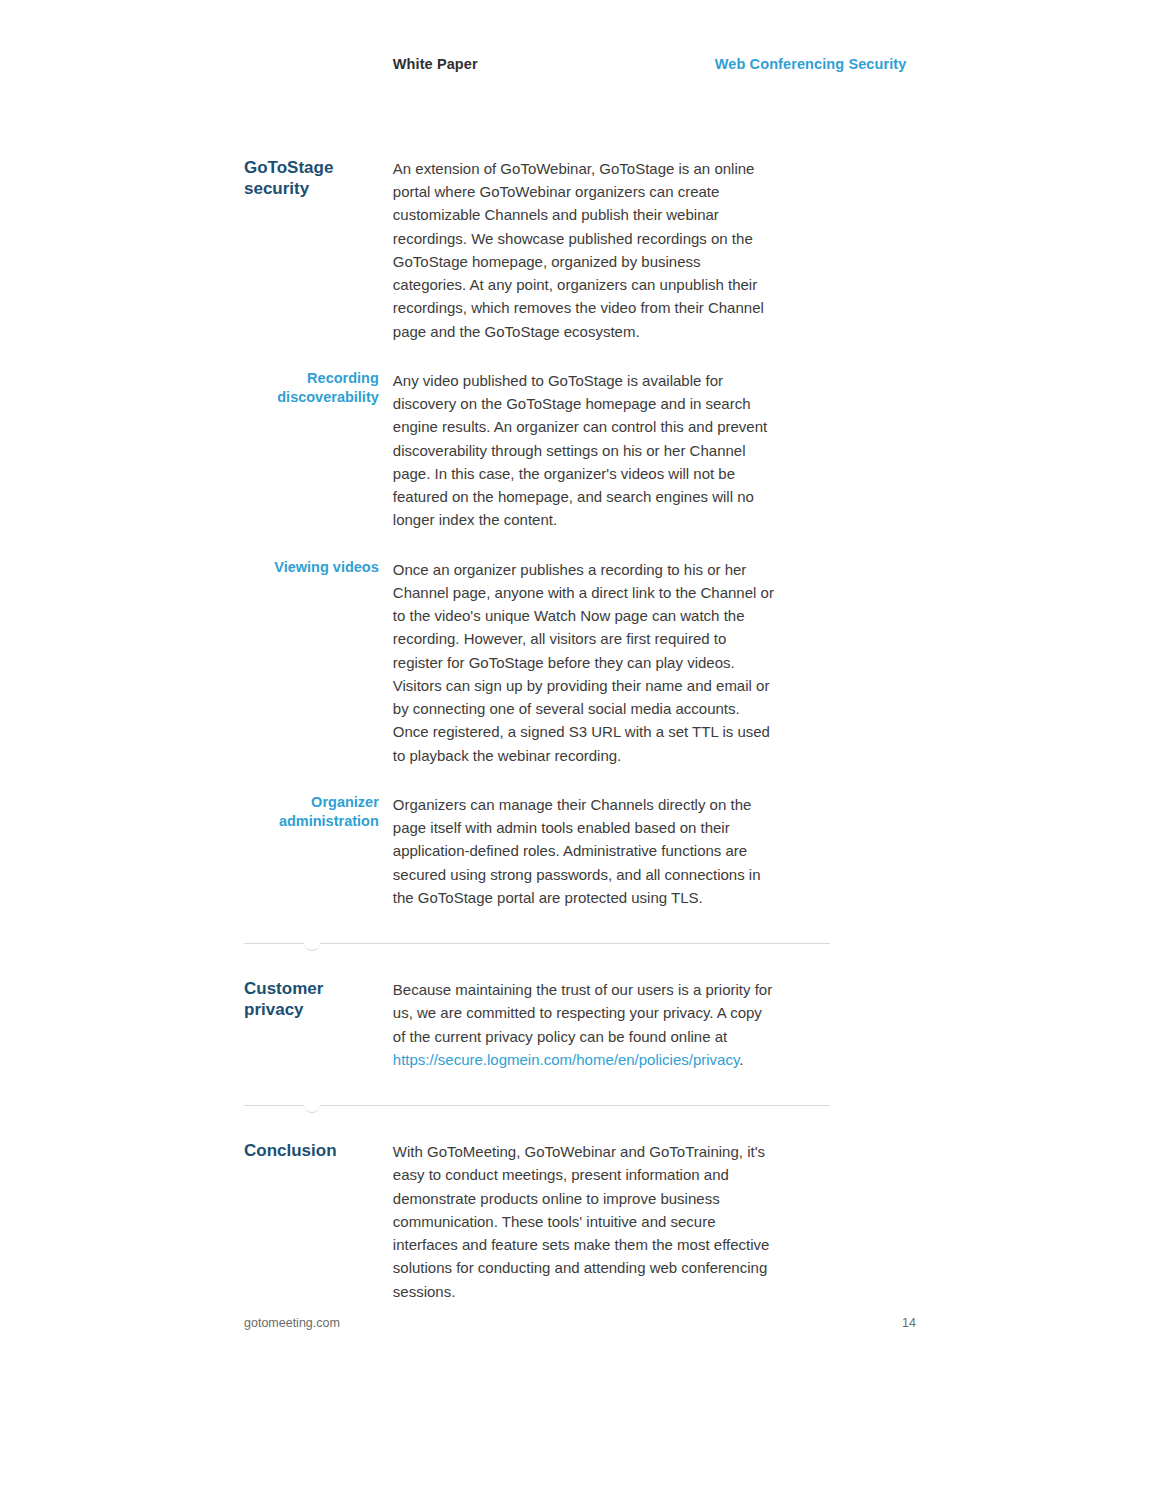White Paper
Web Conferencing Security
GoToStage
security
An extension of GoToWebinar, GoToStage is an online portal where GoToWebinar organizers can create customizable Channels and publish their webinar recordings. We showcase published recordings on the GoToStage homepage, organized by business categories. At any point, organizers can unpublish their recordings, which removes the video from their Channel page and the GoToStage ecosystem.
Recording
discoverability
Any video published to GoToStage is available for discovery on the GoToStage homepage and in search engine results. An organizer can control this and prevent discoverability through settings on his or her Channel page. In this case, the organizer's videos will not be featured on the homepage, and search engines will no longer index the content.
Viewing videos
Once an organizer publishes a recording to his or her Channel page, anyone with a direct link to the Channel or to the video's unique Watch Now page can watch the recording. However, all visitors are first required to register for GoToStage before they can play videos. Visitors can sign up by providing their name and email or by connecting one of several social media accounts. Once registered, a signed S3 URL with a set TTL is used to playback the webinar recording.
Organizer
administration
Organizers can manage their Channels directly on the page itself with admin tools enabled based on their application-defined roles. Administrative functions are secured using strong passwords, and all connections in the GoToStage portal are protected using TLS.
Customer
privacy
Because maintaining the trust of our users is a priority for us, we are committed to respecting your privacy. A copy of the current privacy policy can be found online at https://secure.logmein.com/home/en/policies/privacy.
Conclusion
With GoToMeeting, GoToWebinar and GoToTraining, it's easy to conduct meetings, present information and demonstrate products online to improve business communication. These tools' intuitive and secure interfaces and feature sets make them the most effective solutions for conducting and attending web conferencing sessions.
gotomeeting.com
14